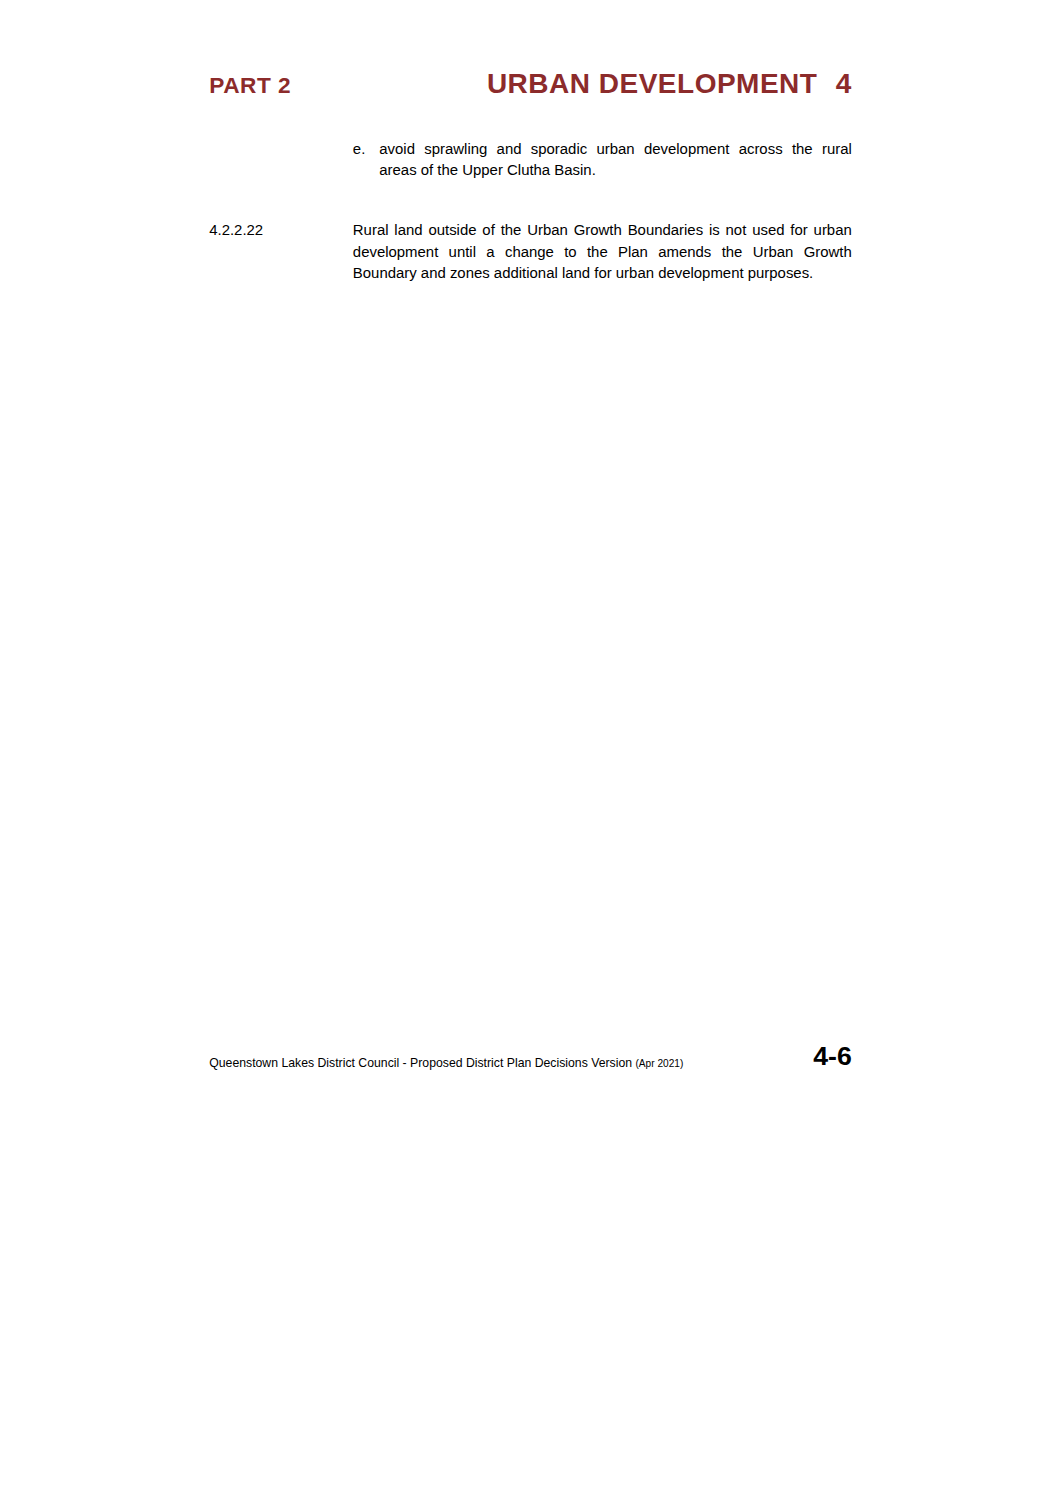PART 2
URBAN DEVELOPMENT 4
avoid sprawling and sporadic urban development across the rural areas of the Upper Clutha Basin.
4.2.2.22
Rural land outside of the Urban Growth Boundaries is not used for urban development until a change to the Plan amends the Urban Growth Boundary and zones additional land for urban development purposes.
Queenstown Lakes District Council - Proposed District Plan Decisions Version (Apr 2021)
4-6